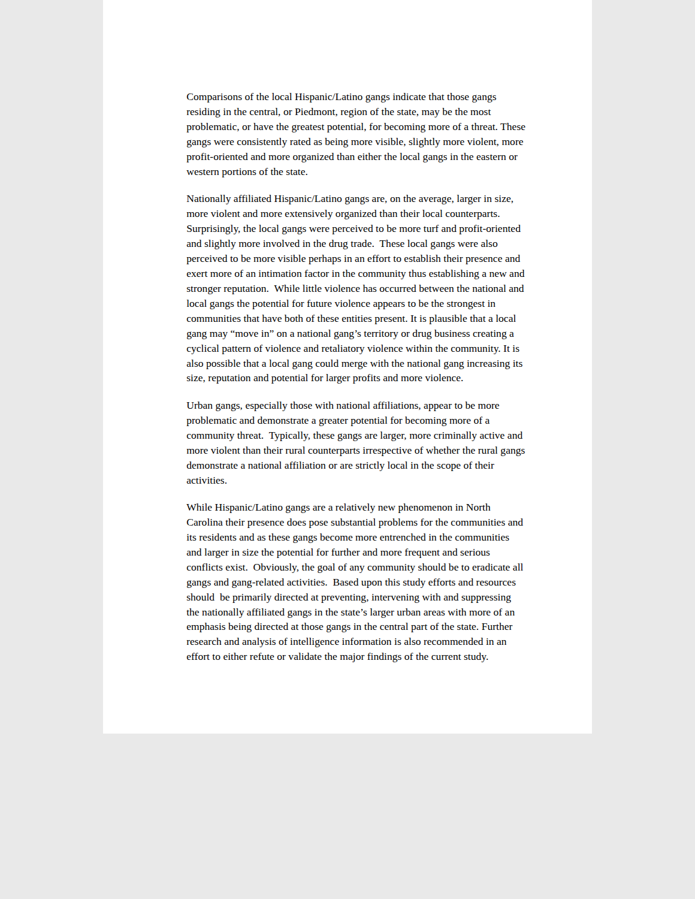Comparisons of the local Hispanic/Latino gangs indicate that those gangs residing in the central, or Piedmont, region of the state, may be the most problematic, or have the greatest potential, for becoming more of a threat. These gangs were consistently rated as being more visible, slightly more violent, more profit-oriented and more organized than either the local gangs in the eastern or western portions of the state.
Nationally affiliated Hispanic/Latino gangs are, on the average, larger in size, more violent and more extensively organized than their local counterparts. Surprisingly, the local gangs were perceived to be more turf and profit-oriented and slightly more involved in the drug trade. These local gangs were also perceived to be more visible perhaps in an effort to establish their presence and exert more of an intimation factor in the community thus establishing a new and stronger reputation. While little violence has occurred between the national and local gangs the potential for future violence appears to be the strongest in communities that have both of these entities present. It is plausible that a local gang may “move in” on a national gang’s territory or drug business creating a cyclical pattern of violence and retaliatory violence within the community. It is also possible that a local gang could merge with the national gang increasing its size, reputation and potential for larger profits and more violence.
Urban gangs, especially those with national affiliations, appear to be more problematic and demonstrate a greater potential for becoming more of a community threat. Typically, these gangs are larger, more criminally active and more violent than their rural counterparts irrespective of whether the rural gangs demonstrate a national affiliation or are strictly local in the scope of their activities.
While Hispanic/Latino gangs are a relatively new phenomenon in North Carolina their presence does pose substantial problems for the communities and its residents and as these gangs become more entrenched in the communities and larger in size the potential for further and more frequent and serious conflicts exist. Obviously, the goal of any community should be to eradicate all gangs and gang-related activities. Based upon this study efforts and resources should be primarily directed at preventing, intervening with and suppressing the nationally affiliated gangs in the state’s larger urban areas with more of an emphasis being directed at those gangs in the central part of the state. Further research and analysis of intelligence information is also recommended in an effort to either refute or validate the major findings of the current study.